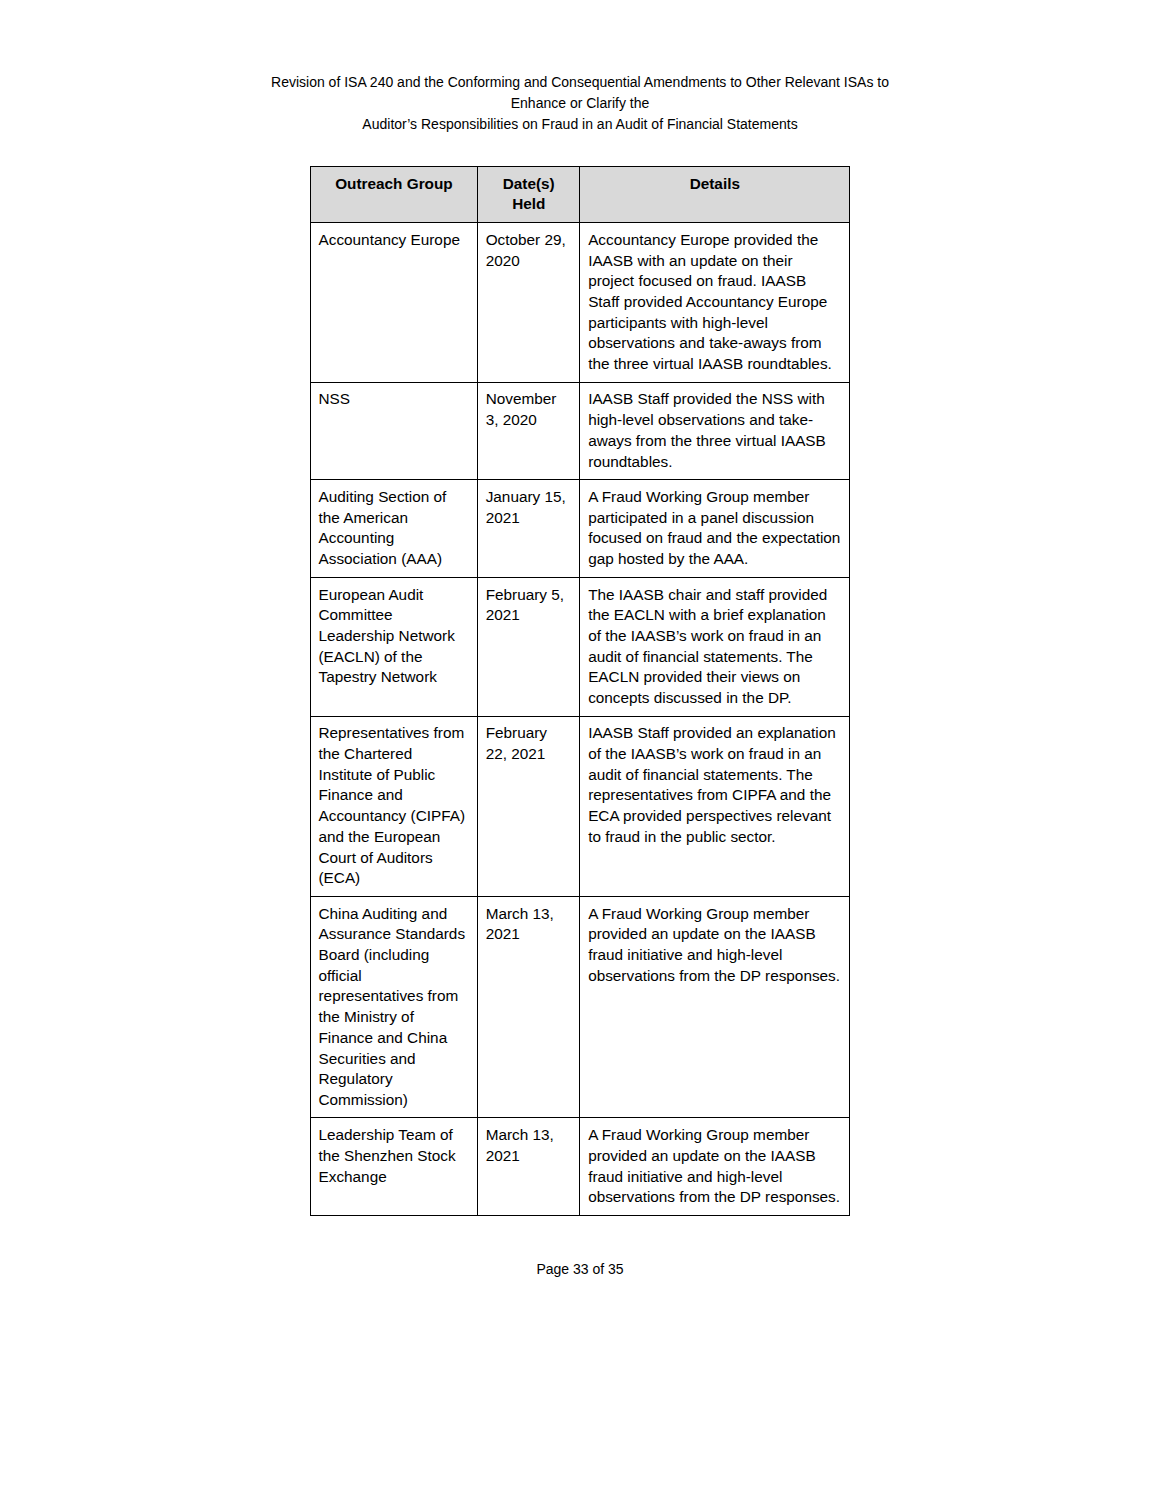Revision of ISA 240 and the Conforming and Consequential Amendments to Other Relevant ISAs to Enhance or Clarify the
Auditor’s Responsibilities on Fraud in an Audit of Financial Statements
| Outreach Group | Date(s) Held | Details |
| --- | --- | --- |
| Accountancy Europe | October 29, 2020 | Accountancy Europe provided the IAASB with an update on their project focused on fraud. IAASB Staff provided Accountancy Europe participants with high-level observations and take-aways from the three virtual IAASB roundtables. |
| NSS | November 3, 2020 | IAASB Staff provided the NSS with high-level observations and take-aways from the three virtual IAASB roundtables. |
| Auditing Section of the American Accounting Association (AAA) | January 15, 2021 | A Fraud Working Group member participated in a panel discussion focused on fraud and the expectation gap hosted by the AAA. |
| European Audit Committee Leadership Network (EACLN) of the Tapestry Network | February 5, 2021 | The IAASB chair and staff provided the EACLN with a brief explanation of the IAASB’s work on fraud in an audit of financial statements. The EACLN provided their views on concepts discussed in the DP. |
| Representatives from the Chartered Institute of Public Finance and Accountancy (CIPFA) and the European Court of Auditors (ECA) | February 22, 2021 | IAASB Staff provided an explanation of the IAASB’s work on fraud in an audit of financial statements. The representatives from CIPFA and the ECA provided perspectives relevant to fraud in the public sector. |
| China Auditing and Assurance Standards Board (including official representatives from the Ministry of Finance and China Securities and Regulatory Commission) | March 13, 2021 | A Fraud Working Group member provided an update on the IAASB fraud initiative and high-level observations from the DP responses. |
| Leadership Team of the Shenzhen Stock Exchange | March 13, 2021 | A Fraud Working Group member provided an update on the IAASB fraud initiative and high-level observations from the DP responses. |
Page 33 of 35